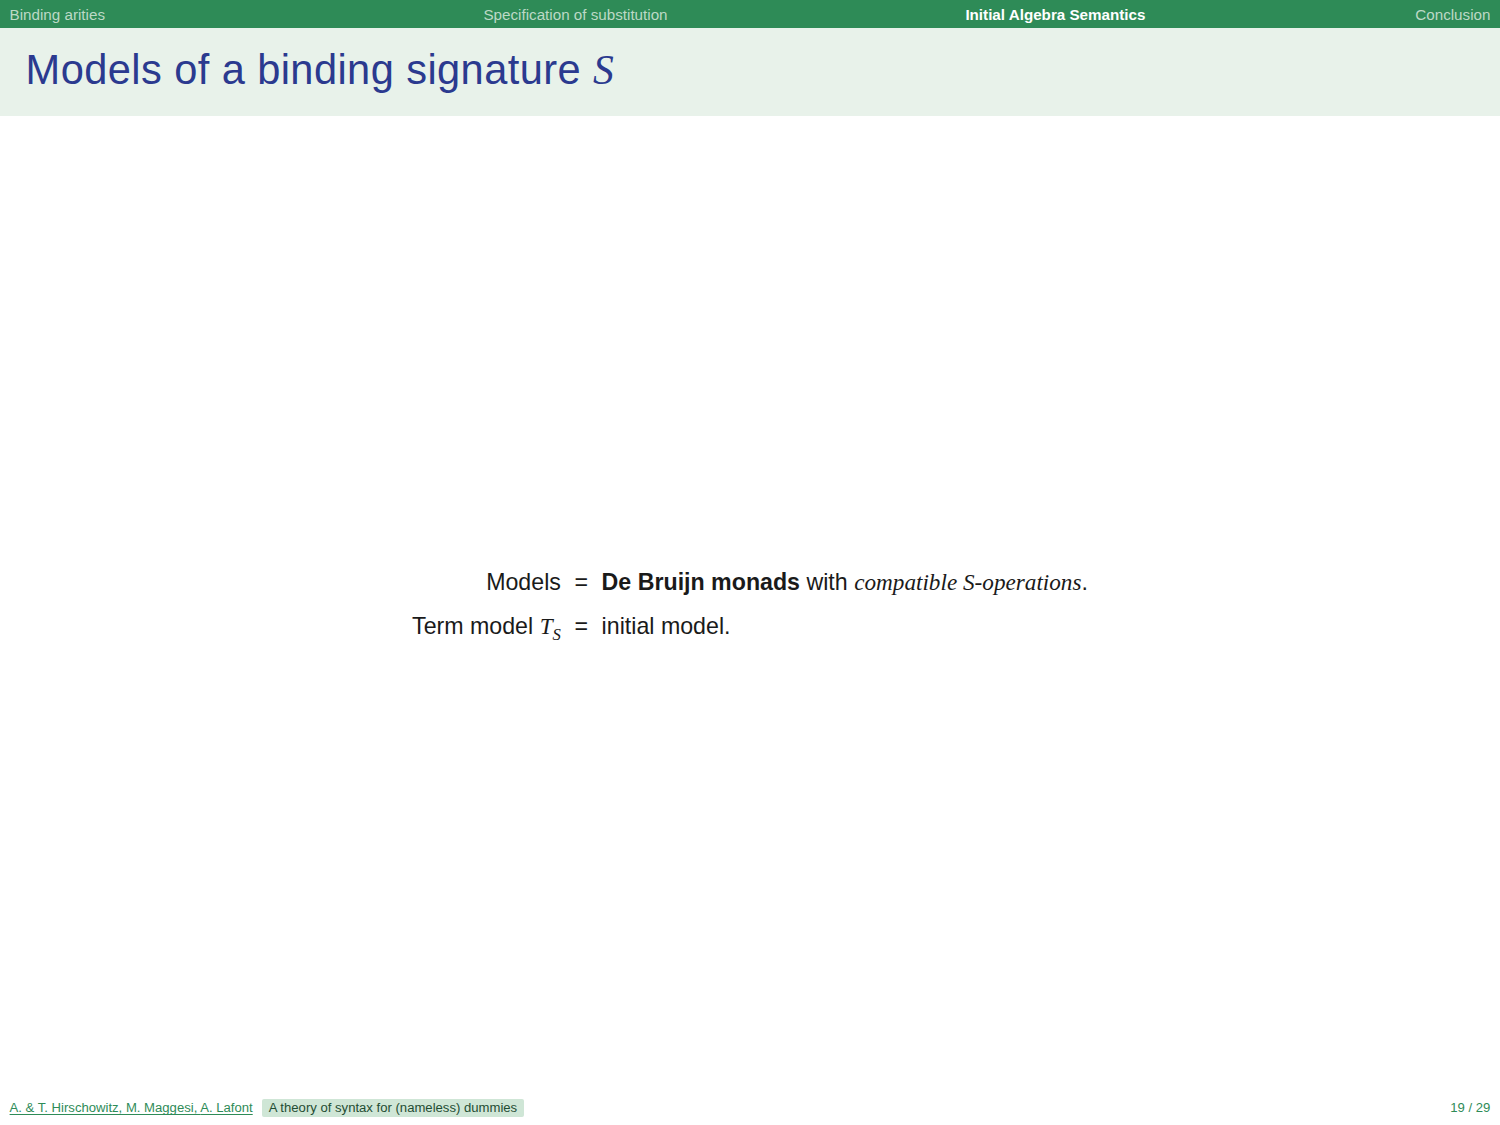Binding arities Specification of substitution Initial Algebra Semantics Conclusion
Models of a binding signature S
| Models | = | De Bruijn monads with compatible S-operations . |
| Term model T S | = | initial model. |
A. & T. Hirschowitz, M. Maggesi, A. Lafont A theory of syntax for (nameless) dummies 19 / 29